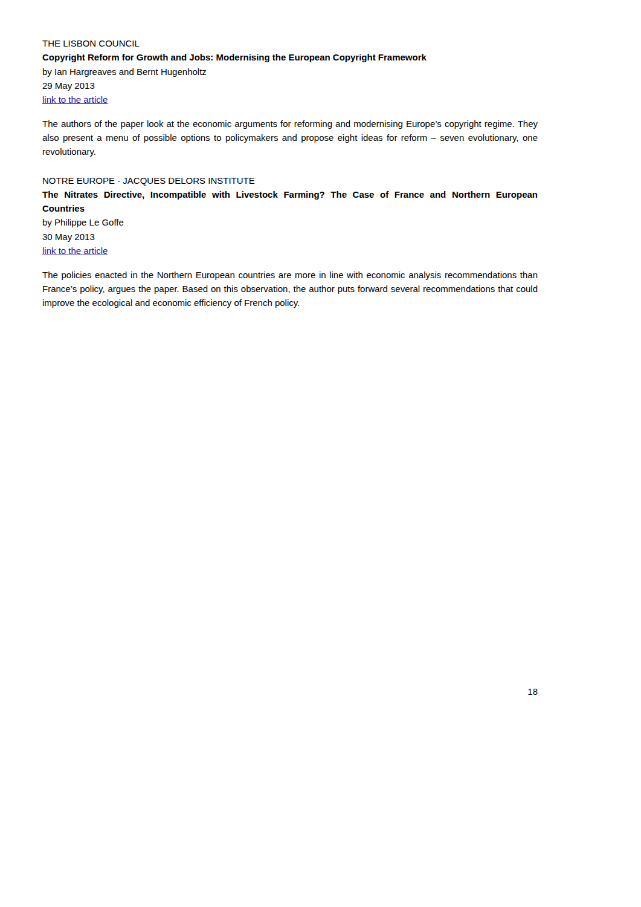THE LISBON COUNCIL
Copyright Reform for Growth and Jobs: Modernising the European Copyright Framework
by Ian Hargreaves and Bernt Hugenholtz
29 May 2013
link to the article
The authors of the paper look at the economic arguments for reforming and modernising Europe’s copyright regime. They also present a menu of possible options to policymakers and propose eight ideas for reform – seven evolutionary, one revolutionary.
NOTRE EUROPE - JACQUES DELORS INSTITUTE
The Nitrates Directive, Incompatible with Livestock Farming? The Case of France and Northern European Countries
by Philippe Le Goffe
30 May 2013
link to the article
The policies enacted in the Northern European countries are more in line with economic analysis recommendations than France’s policy, argues the paper. Based on this observation, the author puts forward several recommendations that could improve the ecological and economic efficiency of French policy.
18